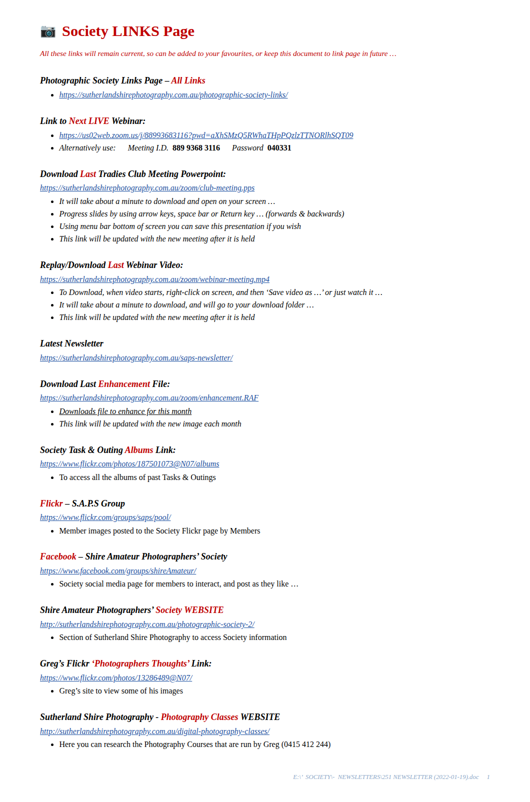📷 Society LINKS Page
All these links will remain current, so can be added to your favourites, or keep this document to link page in future …
Photographic Society Links Page – All Links
https://sutherlandshirephotography.com.au/photographic-society-links/
Link to Next LIVE Webinar:
https://us02web.zoom.us/j/88993683116?pwd=aXhSMzQ5RWhaTHpPQzlzTTNORlhSQT09
Alternatively use: Meeting I.D. 889 9368 3116 Password 040331
Download Last Tradies Club Meeting Powerpoint:
https://sutherlandshirephotography.com.au/zoom/club-meeting.pps
It will take about a minute to download and open on your screen …
Progress slides by using arrow keys, space bar or Return key … (forwards & backwards)
Using menu bar bottom of screen you can save this presentation if you wish
This link will be updated with the new meeting after it is held
Replay/Download Last Webinar Video:
https://sutherlandshirephotography.com.au/zoom/webinar-meeting.mp4
To Download, when video starts, right-click on screen, and then ‘Save video as …’ or just watch it …
It will take about a minute to download, and will go to your download folder …
This link will be updated with the new meeting after it is held
Latest Newsletter
https://sutherlandshirephotography.com.au/saps-newsletter/
Download Last Enhancement File:
https://sutherlandshirephotography.com.au/zoom/enhancement.RAF
Downloads file to enhance for this month
This link will be updated with the new image each month
Society Task & Outing Albums Link:
https://www.flickr.com/photos/187501073@N07/albums
To access all the albums of past Tasks & Outings
Flickr – S.A.P.S Group
https://www.flickr.com/groups/saps/pool/
Member images posted to the Society Flickr page by Members
Facebook – Shire Amateur Photographers’ Society
https://www.facebook.com/groups/shireAmateur/
Society social media page for members to interact, and post as they like …
Shire Amateur Photographers’ Society WEBSITE
http://sutherlandshirephotography.com.au/photographic-society-2/
Section of Sutherland Shire Photography to access Society information
Greg’s Flickr ‘Photographers Thoughts’ Link:
https://www.flickr.com/photos/13286489@N07/
Greg’s site to view some of his images
Sutherland Shire Photography - Photography Classes WEBSITE
http://sutherlandshirephotography.com.au/digital-photography-classes/
Here you can research the Photography Courses that are run by Greg (0415 412 244)
E:\’ SOCIETY\- NEWSLETTERS\251 NEWSLETTER (2022-01-19).doc 1